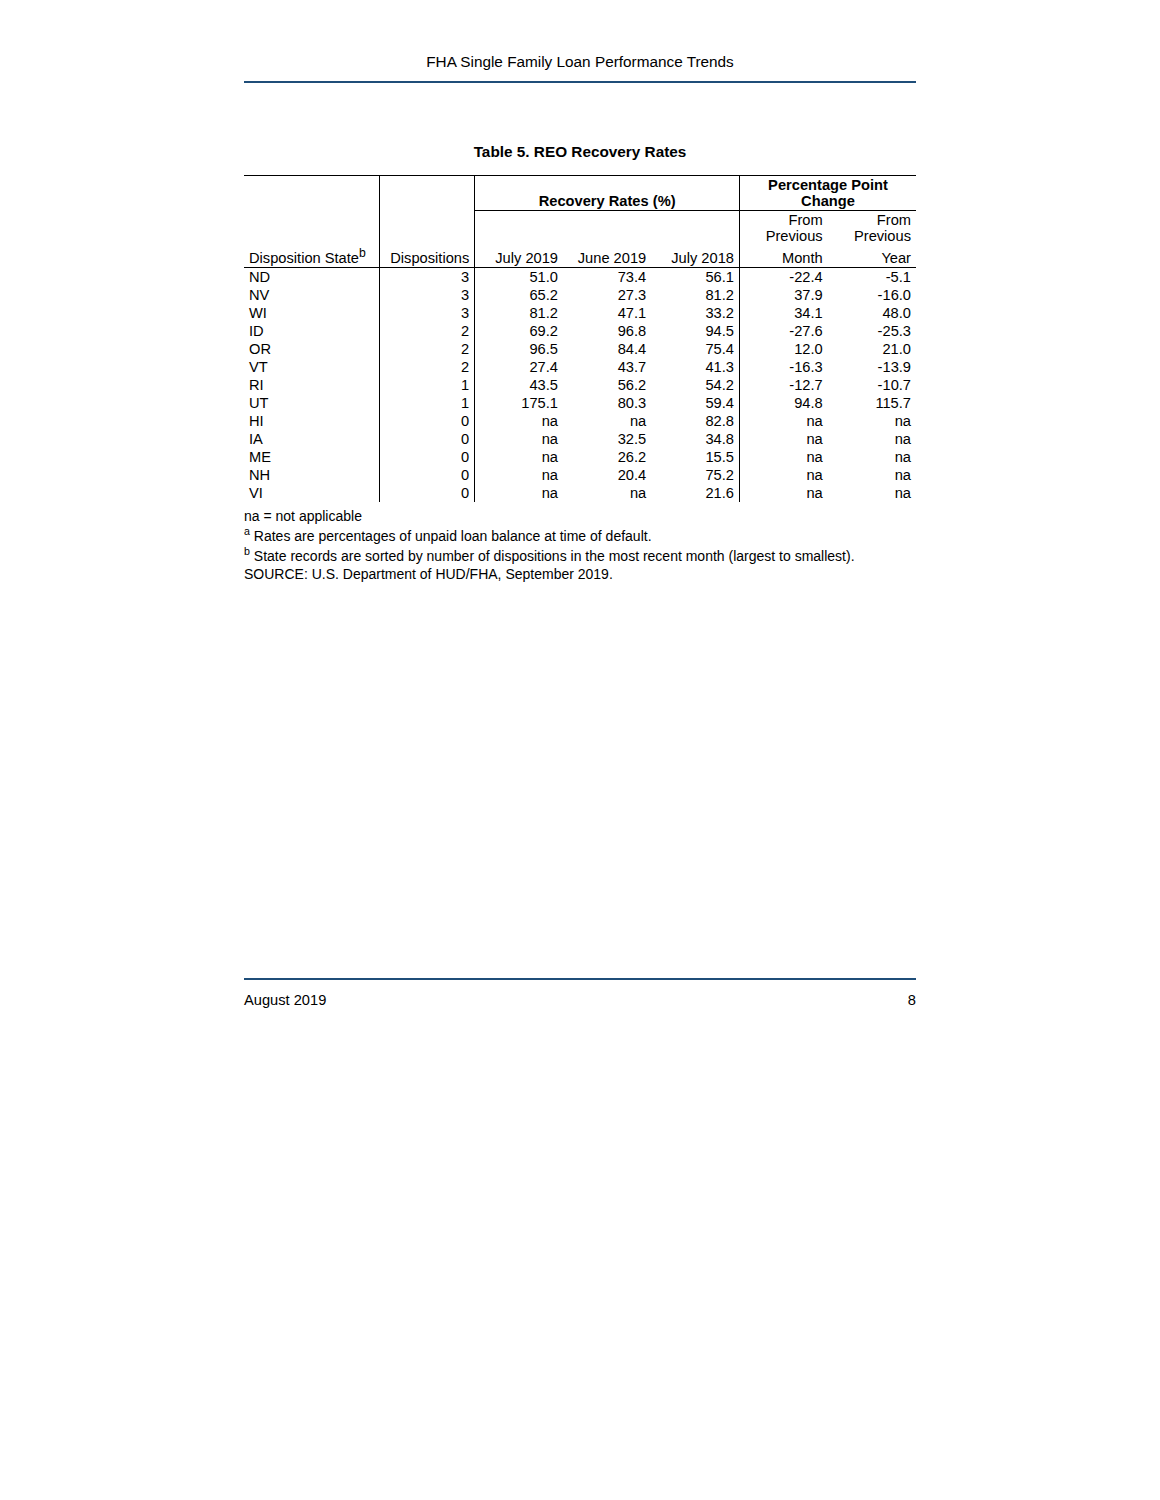FHA Single Family Loan Performance Trends
Table 5. REO Recovery Rates
| | | Recovery Rates (%) | Percentage Point Change |
| --- | --- | --- | --- |
| | | | | | From Previous | From Previous |
| Disposition State b | Dispositions | July 2019 | June 2019 | July 2018 | Month | Year |
| ND | 3 | 51.0 | 73.4 | 56.1 | -22.4 | -5.1 |
| NV | 3 | 65.2 | 27.3 | 81.2 | 37.9 | -16.0 |
| WI | 3 | 81.2 | 47.1 | 33.2 | 34.1 | 48.0 |
| ID | 2 | 69.2 | 96.8 | 94.5 | -27.6 | -25.3 |
| OR | 2 | 96.5 | 84.4 | 75.4 | 12.0 | 21.0 |
| VT | 2 | 27.4 | 43.7 | 41.3 | -16.3 | -13.9 |
| RI | 1 | 43.5 | 56.2 | 54.2 | -12.7 | -10.7 |
| UT | 1 | 175.1 | 80.3 | 59.4 | 94.8 | 115.7 |
| HI | 0 | na | na | 82.8 | na | na |
| IA | 0 | na | 32.5 | 34.8 | na | na |
| ME | 0 | na | 26.2 | 15.5 | na | na |
| NH | 0 | na | 20.4 | 75.2 | na | na |
| VI | 0 | na | na | 21.6 | na | na |
na = not applicable
a Rates are percentages of unpaid loan balance at time of default.
b State records are sorted by number of dispositions in the most recent month (largest to smallest).
SOURCE: U.S. Department of HUD/FHA, September 2019.
August 2019
8